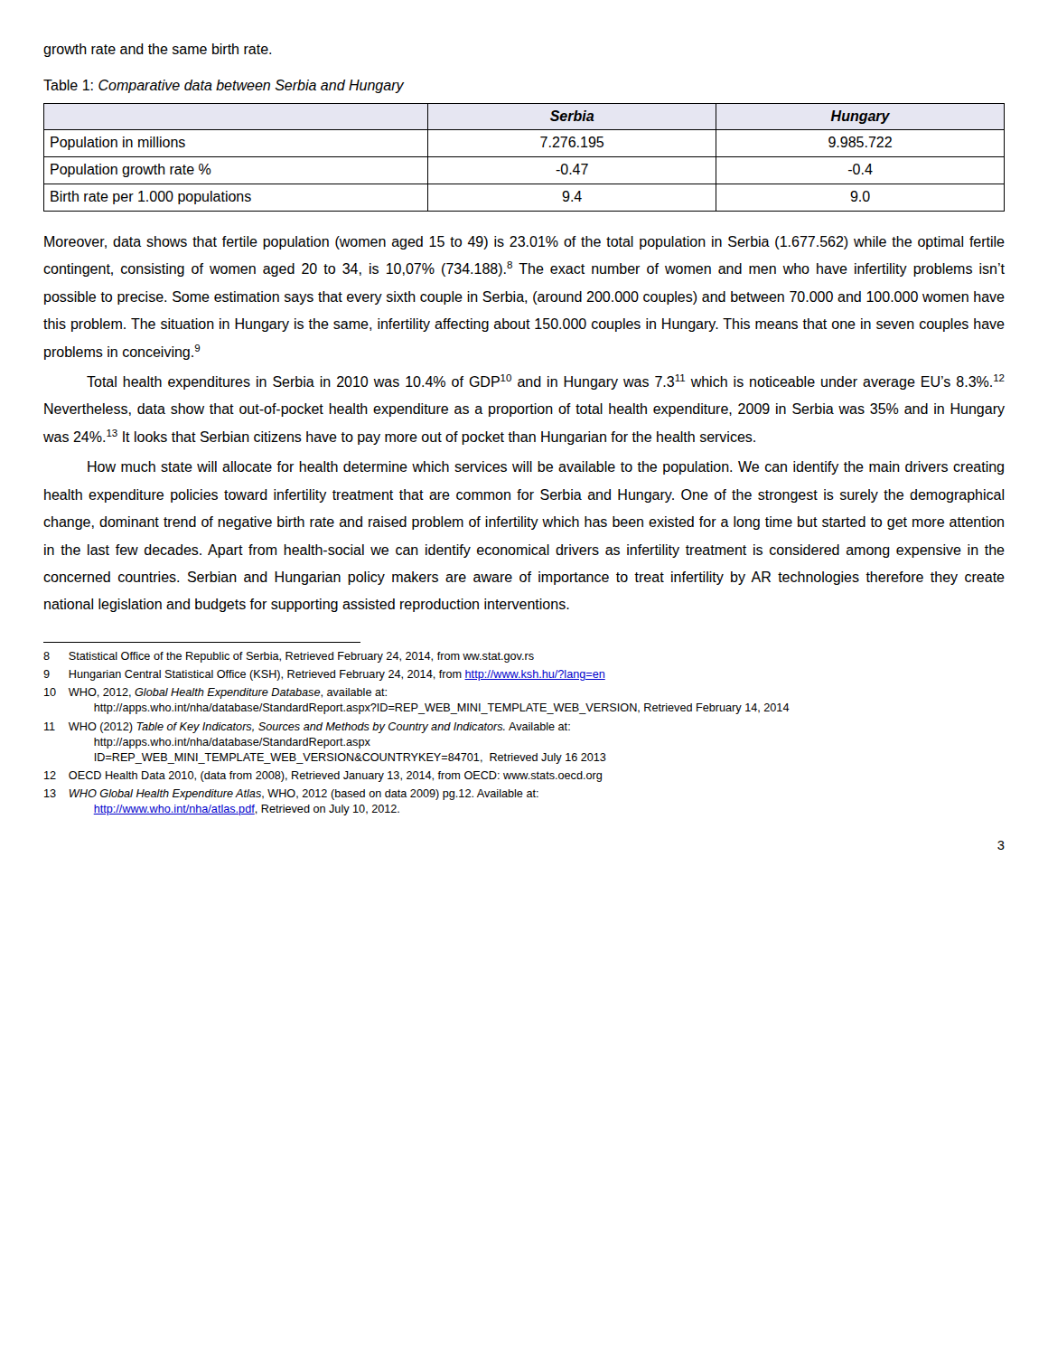growth rate and the same birth rate.
Table 1: Comparative data between Serbia and Hungary
| | Serbia | Hungary |
| --- | --- | --- |
| Population in millions | 7.276.195 | 9.985.722 |
| Population growth rate % | -0.47 | -0.4 |
| Birth rate per 1.000 populations | 9.4 | 9.0 |
Moreover, data shows that fertile population (women aged 15 to 49) is 23.01% of the total population in Serbia (1.677.562) while the optimal fertile contingent, consisting of women aged 20 to 34, is 10,07% (734.188).8 The exact number of women and men who have infertility problems isn’t possible to precise. Some estimation says that every sixth couple in Serbia, (around 200.000 couples) and between 70.000 and 100.000 women have this problem. The situation in Hungary is the same, infertility affecting about 150.000 couples in Hungary. This means that one in seven couples have problems in conceiving.9
Total health expenditures in Serbia in 2010 was 10.4% of GDP10 and in Hungary was 7.311 which is noticeable under average EU’s 8.3%.12 Nevertheless, data show that out-of-pocket health expenditure as a proportion of total health expenditure, 2009 in Serbia was 35% and in Hungary was 24%.13 It looks that Serbian citizens have to pay more out of pocket than Hungarian for the health services.
How much state will allocate for health determine which services will be available to the population. We can identify the main drivers creating health expenditure policies toward infertility treatment that are common for Serbia and Hungary. One of the strongest is surely the demographical change, dominant trend of negative birth rate and raised problem of infertility which has been existed for a long time but started to get more attention in the last few decades. Apart from health-social we can identify economical drivers as infertility treatment is considered among expensive in the concerned countries. Serbian and Hungarian policy makers are aware of importance to treat infertility by AR technologies therefore they create national legislation and budgets for supporting assisted reproduction interventions.
Statistical Office of the Republic of Serbia, Retrieved February 24, 2014, from ww.stat.gov.rs
Hungarian Central Statistical Office (KSH), Retrieved February 24, 2014, from http://www.ksh.hu/?lang=en
WHO, 2012, Global Health Expenditure Database, available at:
http://apps.who.int/nha/database/StandardReport.aspx?ID=REP_WEB_MINI_TEMPLATE_WEB_VERSION, Retrieved February 14, 2014
WHO (2012) Table of Key Indicators, Sources and Methods by Country and Indicators. Available at:
http://apps.who.int/nha/database/StandardReport.aspx
ID=REP_WEB_MINI_TEMPLATE_WEB_VERSION&COUNTRYKEY=84701, Retrieved July 16 2013
OECD Health Data 2010, (data from 2008), Retrieved January 13, 2014, from OECD: www.stats.oecd.org
WHO Global Health Expenditure Atlas, WHO, 2012 (based on data 2009) pg.12. Available at:
http://www.who.int/nha/atlas.pdf, Retrieved on July 10, 2012.
3